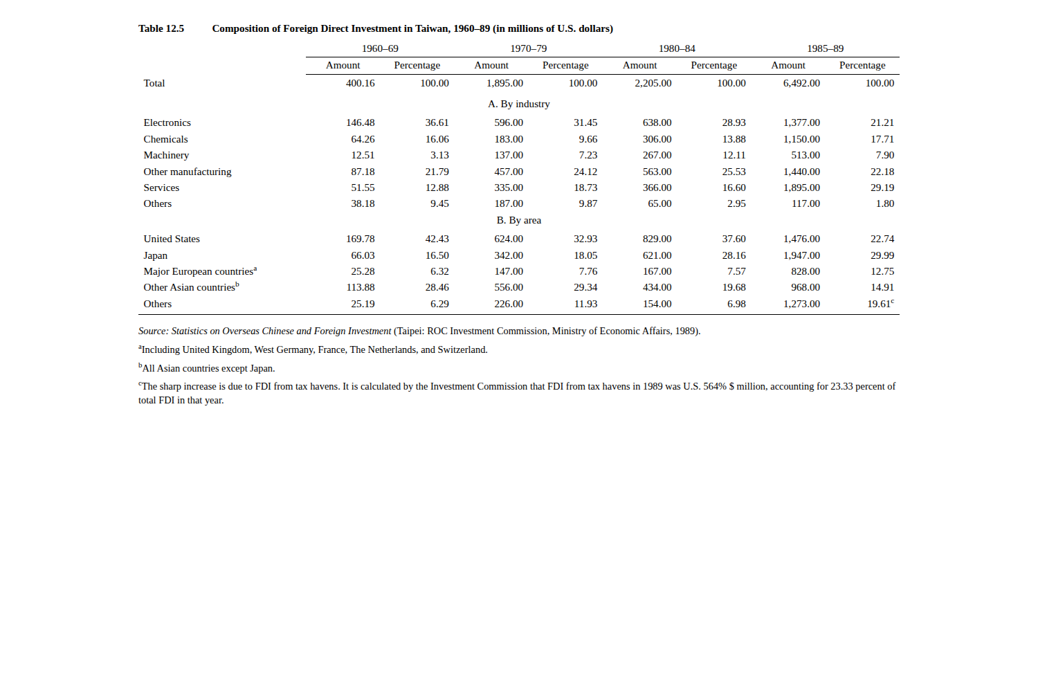Table 12.5 Composition of Foreign Direct Investment in Taiwan, 1960–89 (in millions of U.S. dollars)
| | 1960–69 | 1970–79 | 1980–84 | 1985–89 |
| --- | --- | --- | --- | --- |
| Amount | Percentage | Amount | Percentage | Amount | Percentage | Amount | Percentage |
| Total | 400.16 | 100.00 | 1,895.00 | 100.00 | 2,205.00 | 100.00 | 6,492.00 | 100.00 |
| A. By industry |
| Electronics | 146.48 | 36.61 | 596.00 | 31.45 | 638.00 | 28.93 | 1,377.00 | 21.21 |
| Chemicals | 64.26 | 16.06 | 183.00 | 9.66 | 306.00 | 13.88 | 1,150.00 | 17.71 |
| Machinery | 12.51 | 3.13 | 137.00 | 7.23 | 267.00 | 12.11 | 513.00 | 7.90 |
| Other manufacturing | 87.18 | 21.79 | 457.00 | 24.12 | 563.00 | 25.53 | 1,440.00 | 22.18 |
| Services | 51.55 | 12.88 | 335.00 | 18.73 | 366.00 | 16.60 | 1,895.00 | 29.19 |
| Others | 38.18 | 9.45 | 187.00 | 9.87 | 65.00 | 2.95 | 117.00 | 1.80 |
| B. By area |
| United States | 169.78 | 42.43 | 624.00 | 32.93 | 829.00 | 37.60 | 1,476.00 | 22.74 |
| Japan | 66.03 | 16.50 | 342.00 | 18.05 | 621.00 | 28.16 | 1,947.00 | 29.99 |
| Major European countries a | 25.28 | 6.32 | 147.00 | 7.76 | 167.00 | 7.57 | 828.00 | 12.75 |
| Other Asian countries b | 113.88 | 28.46 | 556.00 | 29.34 | 434.00 | 19.68 | 968.00 | 14.91 |
| Others | 25.19 | 6.29 | 226.00 | 11.93 | 154.00 | 6.98 | 1,273.00 | 19.61 c |
Source: Statistics on Overseas Chinese and Foreign Investment (Taipei: ROC Investment Commission, Ministry of Economic Affairs, 1989).
aIncluding United Kingdom, West Germany, France, The Netherlands, and Switzerland.
bAll Asian countries except Japan.
cThe sharp increase is due to FDI from tax havens. It is calculated by the Investment Commission that FDI from tax havens in 1989 was U.S. 564% $ million, accounting for 23.33 percent of total FDI in that year.